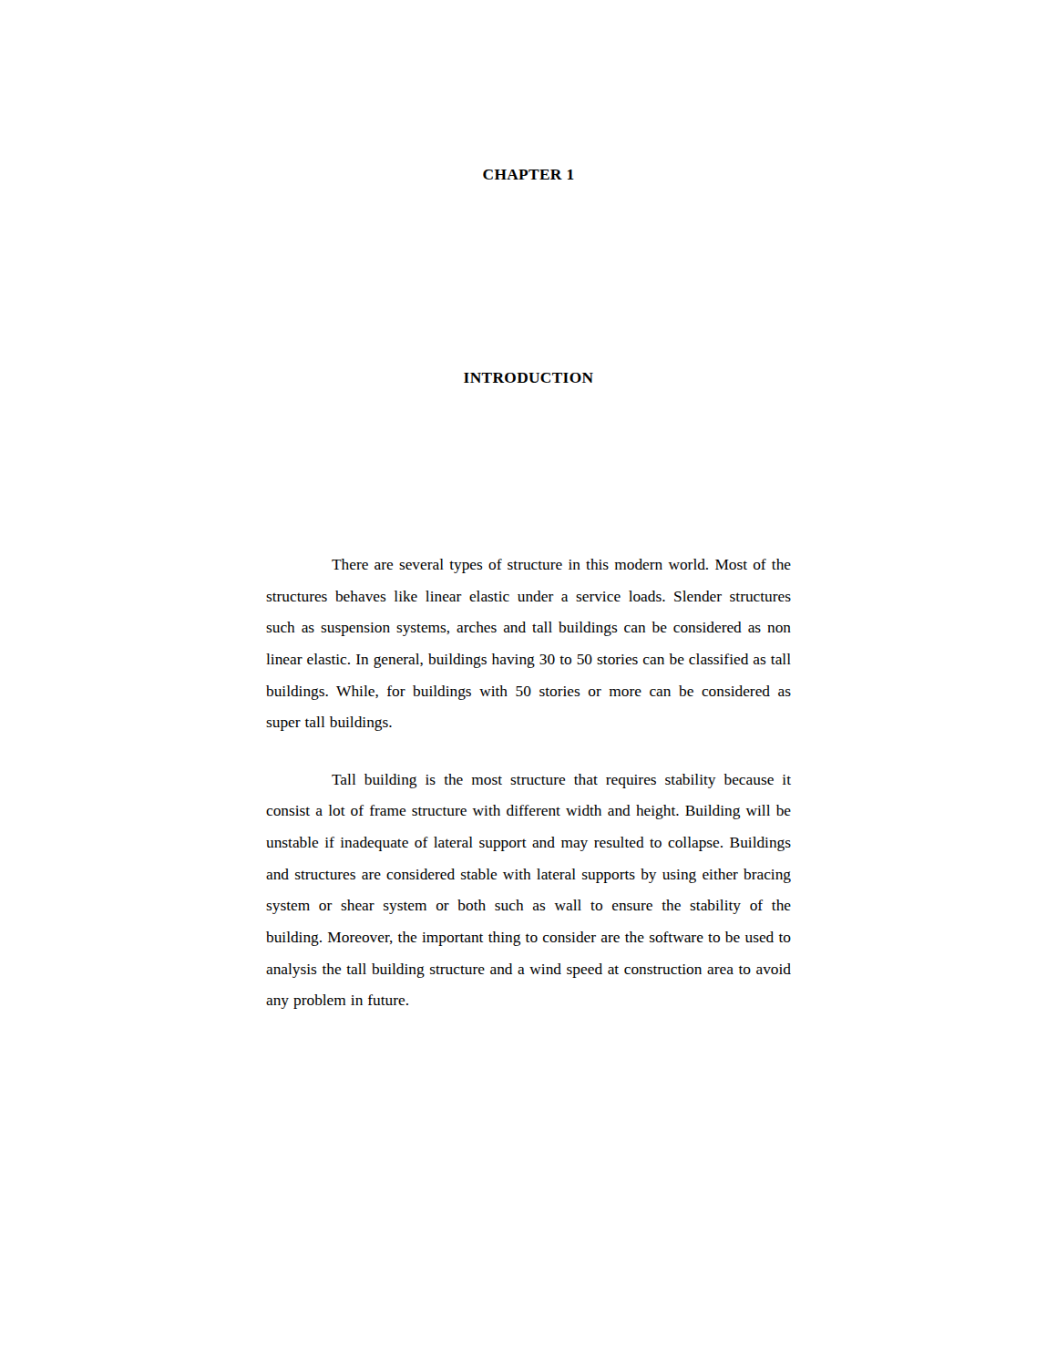CHAPTER 1
INTRODUCTION
There are several types of structure in this modern world. Most of the structures behaves like linear elastic under a service loads. Slender structures such as suspension systems, arches and tall buildings can be considered as non linear elastic. In general, buildings having 30 to 50 stories can be classified as tall buildings. While, for buildings with 50 stories or more can be considered as super tall buildings.
Tall building is the most structure that requires stability because it consist a lot of frame structure with different width and height. Building will be unstable if inadequate of lateral support and may resulted to collapse. Buildings and structures are considered stable with lateral supports by using either bracing system or shear system or both such as wall to ensure the stability of the building. Moreover, the important thing to consider are the software to be used to analysis the tall building structure and a wind speed at construction area to avoid any problem in future.